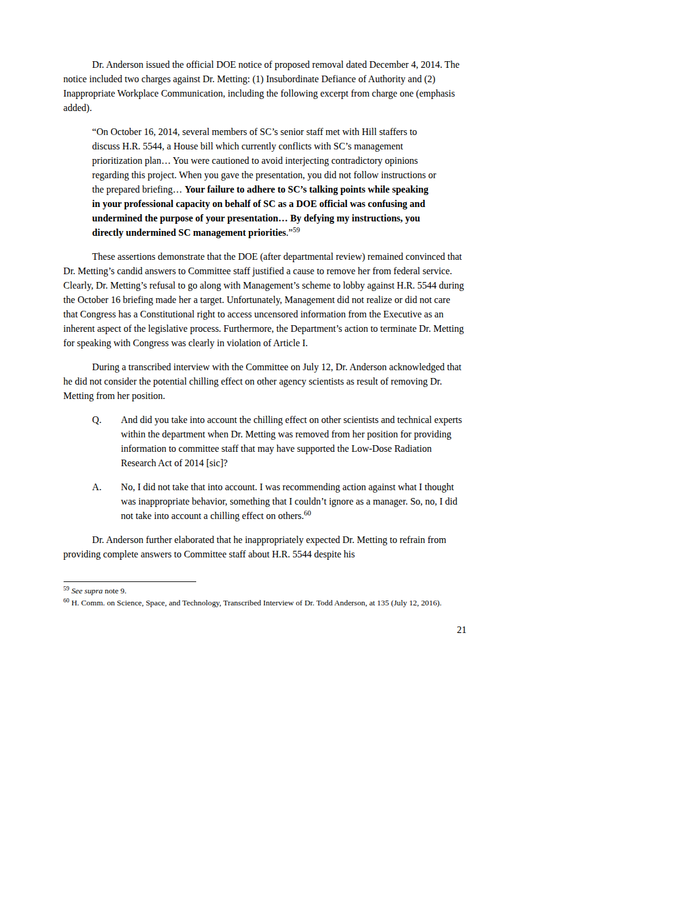Dr. Anderson issued the official DOE notice of proposed removal dated December 4, 2014. The notice included two charges against Dr. Metting: (1) Insubordinate Defiance of Authority and (2) Inappropriate Workplace Communication, including the following excerpt from charge one (emphasis added).
“On October 16, 2014, several members of SC’s senior staff met with Hill staffers to discuss H.R. 5544, a House bill which currently conflicts with SC’s management prioritization plan… You were cautioned to avoid interjecting contradictory opinions regarding this project. When you gave the presentation, you did not follow instructions or the prepared briefing… Your failure to adhere to SC’s talking points while speaking in your professional capacity on behalf of SC as a DOE official was confusing and undermined the purpose of your presentation… By defying my instructions, you directly undermined SC management priorities.”59
These assertions demonstrate that the DOE (after departmental review) remained convinced that Dr. Metting’s candid answers to Committee staff justified a cause to remove her from federal service. Clearly, Dr. Metting’s refusal to go along with Management’s scheme to lobby against H.R. 5544 during the October 16 briefing made her a target. Unfortunately, Management did not realize or did not care that Congress has a Constitutional right to access uncensored information from the Executive as an inherent aspect of the legislative process. Furthermore, the Department’s action to terminate Dr. Metting for speaking with Congress was clearly in violation of Article I.
During a transcribed interview with the Committee on July 12, Dr. Anderson acknowledged that he did not consider the potential chilling effect on other agency scientists as result of removing Dr. Metting from her position.
Q.
And did you take into account the chilling effect on other scientists and technical experts within the department when Dr. Metting was removed from her position for providing information to committee staff that may have supported the Low-Dose Radiation Research Act of 2014 [sic]?
A.
No, I did not take that into account. I was recommending action against what I thought was inappropriate behavior, something that I couldn’t ignore as a manager. So, no, I did not take into account a chilling effect on others.60
Dr. Anderson further elaborated that he inappropriately expected Dr. Metting to refrain from providing complete answers to Committee staff about H.R. 5544 despite his
59 See supra note 9.
60 H. Comm. on Science, Space, and Technology, Transcribed Interview of Dr. Todd Anderson, at 135 (July 12, 2016).
21